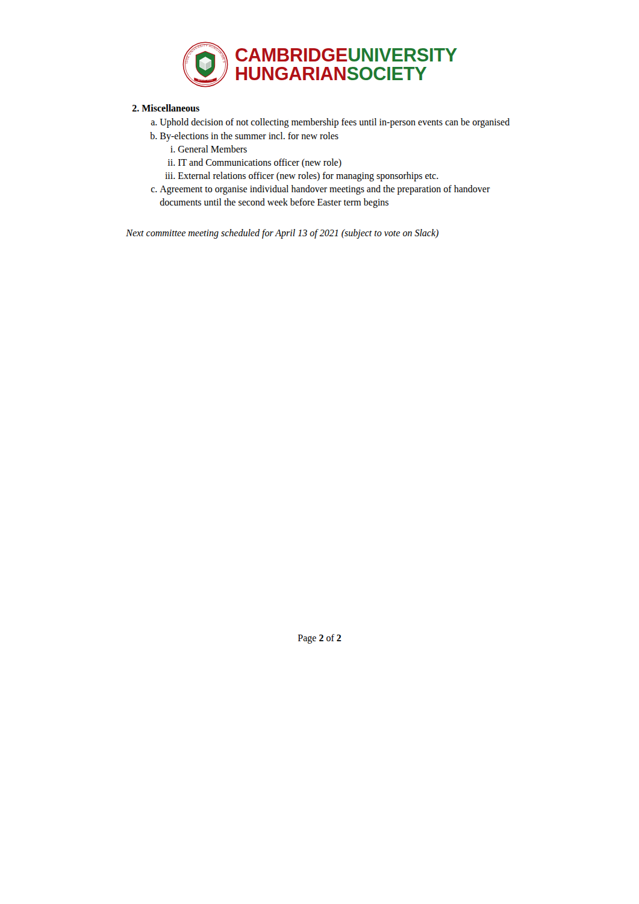CAMBRIDGE UNIVERSITY HUNGARIAN SOCIETY SINCE 2011
CAMBRIDGE UNIVERSITY
HUNGARIAN SOCIETY
Miscellaneous
Uphold decision of not collecting membership fees until in-person events can be organised
By-elections in the summer incl. for new roles
General Members
IT and Communications officer (new role)
External relations officer (new roles) for managing sponsorhips etc.
Agreement to organise individual handover meetings and the preparation of handover documents until the second week before Easter term begins
Next committee meeting scheduled for April 13 of 2021 (subject to vote on Slack)
Page 2 of 2